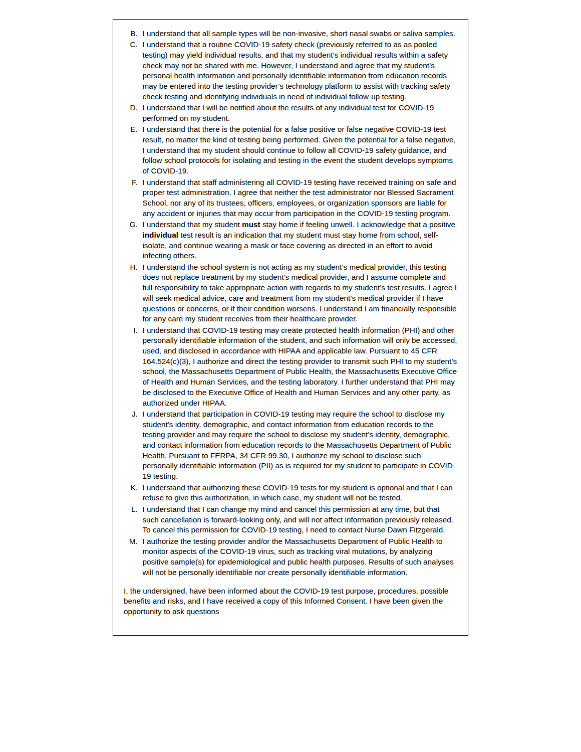I understand that all sample types will be non-invasive, short nasal swabs or saliva samples.
I understand that a routine COVID-19 safety check (previously referred to as as pooled testing) may yield individual results, and that my student’s individual results within a safety check may not be shared with me. However, I understand and agree that my student’s personal health information and personally identifiable information from education records may be entered into the testing provider’s technology platform to assist with tracking safety check testing and identifying individuals in need of individual follow-up testing.
I understand that I will be notified about the results of any individual test for COVID-19 performed on my student.
I understand that there is the potential for a false positive or false negative COVID-19 test result, no matter the kind of testing being performed. Given the potential for a false negative, I understand that my student should continue to follow all COVID-19 safety guidance, and follow school protocols for isolating and testing in the event the student develops symptoms of COVID-19.
I understand that staff administering all COVID-19 testing have received training on safe and proper test administration. I agree that neither the test administrator nor Blessed Sacrament School, nor any of its trustees, officers, employees, or organization sponsors are liable for any accident or injuries that may occur from participation in the COVID-19 testing program.
I understand that my student must stay home if feeling unwell. I acknowledge that a positive individual test result is an indication that my student must stay home from school, self-isolate, and continue wearing a mask or face covering as directed in an effort to avoid infecting others.
I understand the school system is not acting as my student’s medical provider, this testing does not replace treatment by my student’s medical provider, and I assume complete and full responsibility to take appropriate action with regards to my student’s test results. I agree I will seek medical advice, care and treatment from my student’s medical provider if I have questions or concerns, or if their condition worsens. I understand I am financially responsible for any care my student receives from their healthcare provider.
I understand that COVID-19 testing may create protected health information (PHI) and other personally identifiable information of the student, and such information will only be accessed, used, and disclosed in accordance with HIPAA and applicable law. Pursuant to 45 CFR 164.524(c)(3), I authorize and direct the testing provider to transmit such PHI to my student’s school, the Massachusetts Department of Public Health, the Massachusetts Executive Office of Health and Human Services, and the testing laboratory. I further understand that PHI may be disclosed to the Executive Office of Health and Human Services and any other party, as authorized under HIPAA.
I understand that participation in COVID-19 testing may require the school to disclose my student’s identity, demographic, and contact information from education records to the testing provider and may require the school to disclose my student’s identity, demographic, and contact information from education records to the Massachusetts Department of Public Health. Pursuant to FERPA, 34 CFR 99.30, I authorize my school to disclose such personally identifiable information (PII) as is required for my student to participate in COVID-19 testing.
I understand that authorizing these COVID-19 tests for my student is optional and that I can refuse to give this authorization, in which case, my student will not be tested.
I understand that I can change my mind and cancel this permission at any time, but that such cancellation is forward-looking only, and will not affect information previously released. To cancel this permission for COVID-19 testing, I need to contact Nurse Dawn Fitzgerald.
I authorize the testing provider and/or the Massachusetts Department of Public Health to monitor aspects of the COVID-19 virus, such as tracking viral mutations, by analyzing positive sample(s) for epidemiological and public health purposes. Results of such analyses will not be personally identifiable nor create personally identifiable information.
I, the undersigned, have been informed about the COVID-19 test purpose, procedures, possible benefits and risks, and I have received a copy of this Informed Consent. I have been given the opportunity to ask questions